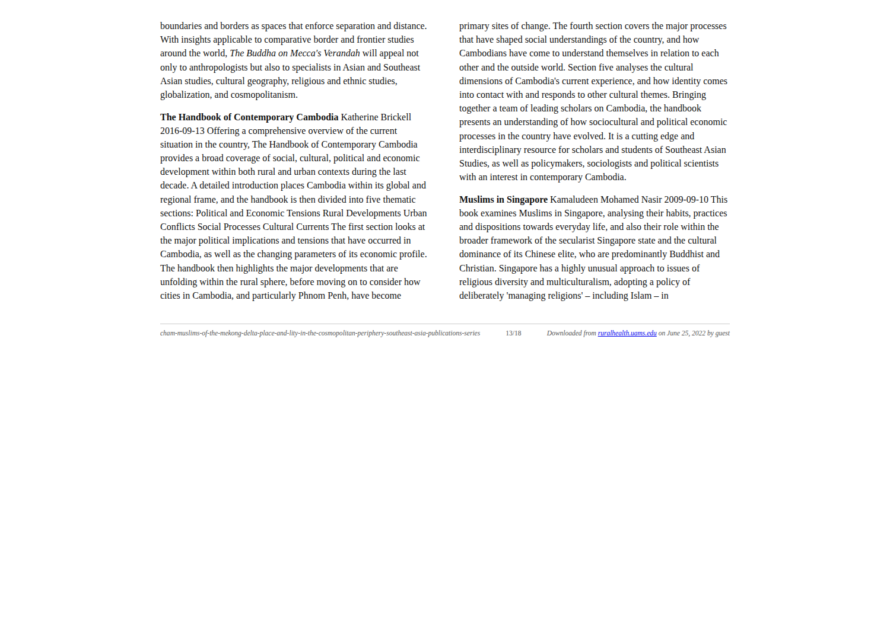boundaries and borders as spaces that enforce separation and distance. With insights applicable to comparative border and frontier studies around the world, The Buddha on Mecca's Verandah will appeal not only to anthropologists but also to specialists in Asian and Southeast Asian studies, cultural geography, religious and ethnic studies, globalization, and cosmopolitanism.
The Handbook of Contemporary Cambodia Katherine Brickell 2016-09-13 Offering a comprehensive overview of the current situation in the country, The Handbook of Contemporary Cambodia provides a broad coverage of social, cultural, political and economic development within both rural and urban contexts during the last decade. A detailed introduction places Cambodia within its global and regional frame, and the handbook is then divided into five thematic sections: Political and Economic Tensions Rural Developments Urban Conflicts Social Processes Cultural Currents The first section looks at the major political implications and tensions that have occurred in Cambodia, as well as the changing parameters of its economic profile. The handbook then highlights the major developments that are unfolding within the rural sphere, before moving on to consider how cities in Cambodia, and particularly Phnom Penh, have become primary sites of change. The fourth section covers the major processes that have shaped social understandings of the country, and how Cambodians have come to understand themselves in relation to each other and the outside world. Section five analyses the cultural dimensions of Cambodia's current experience, and how identity comes into contact with and responds to other cultural themes. Bringing together a team of leading scholars on Cambodia, the handbook presents an understanding of how sociocultural and political economic processes in the country have evolved. It is a cutting edge and interdisciplinary resource for scholars and students of Southeast Asian Studies, as well as policymakers, sociologists and political scientists with an interest in contemporary Cambodia.
Muslims in Singapore Kamaludeen Mohamed Nasir 2009-09-10 This book examines Muslims in Singapore, analysing their habits, practices and dispositions towards everyday life, and also their role within the broader framework of the secularist Singapore state and the cultural dominance of its Chinese elite, who are predominantly Buddhist and Christian. Singapore has a highly unusual approach to issues of religious diversity and multiculturalism, adopting a policy of deliberately 'managing religions' – including Islam – in
cham-muslims-of-the-mekong-delta-place-and-lity-in-the-cosmopolitan-periphery-southeast-asia-publications-series 13/18 Downloaded from ruralhealth.uams.edu on June 25, 2022 by guest